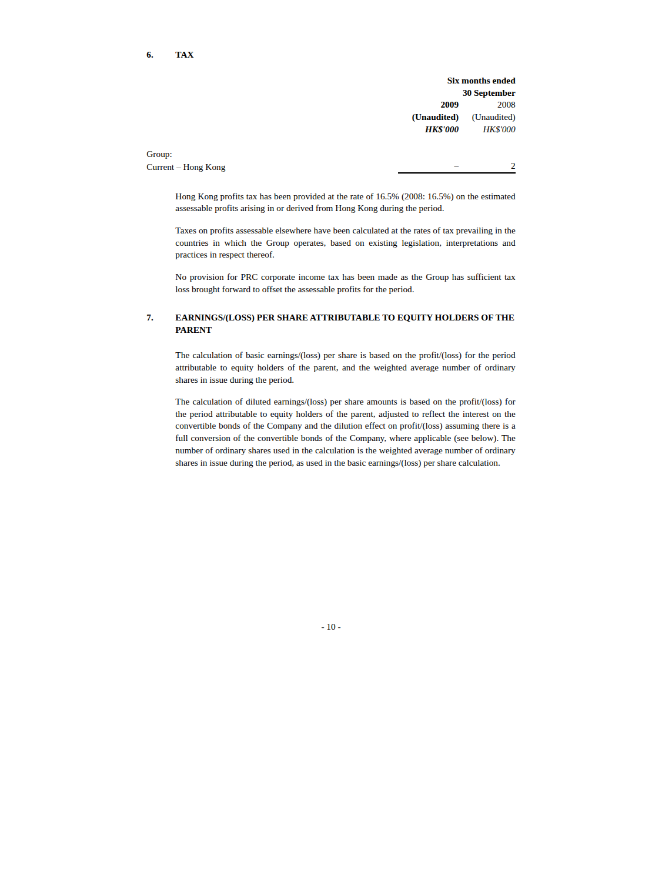6.
TAX
| | Six months ended |
| | 30 September |
| | 2009 | 2008 |
| | (Unaudited) | (Unaudited) |
| | HK$'000 | HK$'000 |
| Group: | | |
| Current – Hong Kong | – | 2 |
Hong Kong profits tax has been provided at the rate of 16.5% (2008: 16.5%) on the estimated assessable profits arising in or derived from Hong Kong during the period.
Taxes on profits assessable elsewhere have been calculated at the rates of tax prevailing in the countries in which the Group operates, based on existing legislation, interpretations and practices in respect thereof.
No provision for PRC corporate income tax has been made as the Group has sufficient tax loss brought forward to offset the assessable profits for the period.
7.
EARNINGS/(LOSS) PER SHARE ATTRIBUTABLE TO EQUITY HOLDERS OF THE PARENT
The calculation of basic earnings/(loss) per share is based on the profit/(loss) for the period attributable to equity holders of the parent, and the weighted average number of ordinary shares in issue during the period.
The calculation of diluted earnings/(loss) per share amounts is based on the profit/(loss) for the period attributable to equity holders of the parent, adjusted to reflect the interest on the convertible bonds of the Company and the dilution effect on profit/(loss) assuming there is a full conversion of the convertible bonds of the Company, where applicable (see below). The number of ordinary shares used in the calculation is the weighted average number of ordinary shares in issue during the period, as used in the basic earnings/(loss) per share calculation.
- 10 -